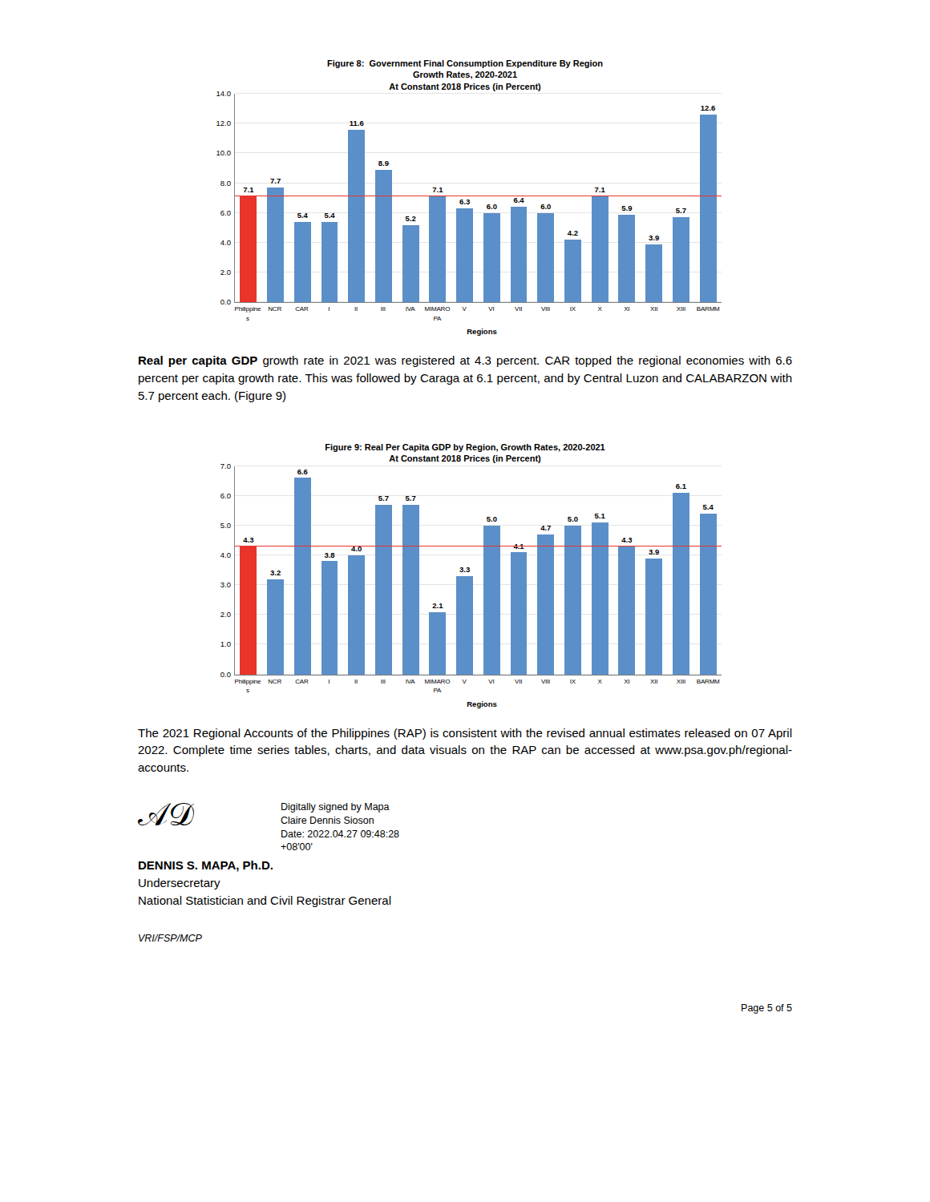Figure 8: Government Final Consumption Expenditure By Region
Growth Rates, 2020-2021
At Constant 2018 Prices (in Percent)
0.0
2.0
4.0
6.0
8.0
10.0
12.0
14.0
7.1
7.7
5.4
5.4
11.6
8.9
5.2
7.1
6.3
6.0
6.4
6.0
4.2
7.1
5.9
3.9
5.7
12.6
Philippines NCR CAR I II III IVA MIMAROPA V VI VII VIII IX X XI XII XIII BARMM
Regions
Real per capita GDP growth rate in 2021 was registered at 4.3 percent. CAR topped the regional economies with 6.6 percent per capita growth rate. This was followed by Caraga at 6.1 percent, and by Central Luzon and CALABARZON with 5.7 percent each. (Figure 9)
Figure 9: Real Per Capita GDP by Region, Growth Rates, 2020-2021
At Constant 2018 Prices (in Percent)
0.0
1.0
2.0
3.0
4.0
5.0
6.0
7.0
4.3
3.2
6.6
3.8
4.0
5.7
5.7
2.1
3.3
5.0
4.1
4.7
5.0
5.1
4.3
3.9
6.1
5.4
Philippines NCR CAR I II III IVA MIMAROPA V VI VII VIII IX X XI XII XIII BARMM
Regions
The 2021 Regional Accounts of the Philippines (RAP) is consistent with the revised annual estimates released on 07 April 2022. Complete time series tables, charts, and data visuals on the RAP can be accessed at www.psa.gov.ph/regional-accounts.
𝒜𝒟   
Digitally signed by Mapa
Claire Dennis Sioson
Date: 2022.04.27 09:48:28
+08'00'
DENNIS S. MAPA, Ph.D.
Undersecretary
National Statistician and Civil Registrar General
VRI/FSP/MCP
Page 5 of 5